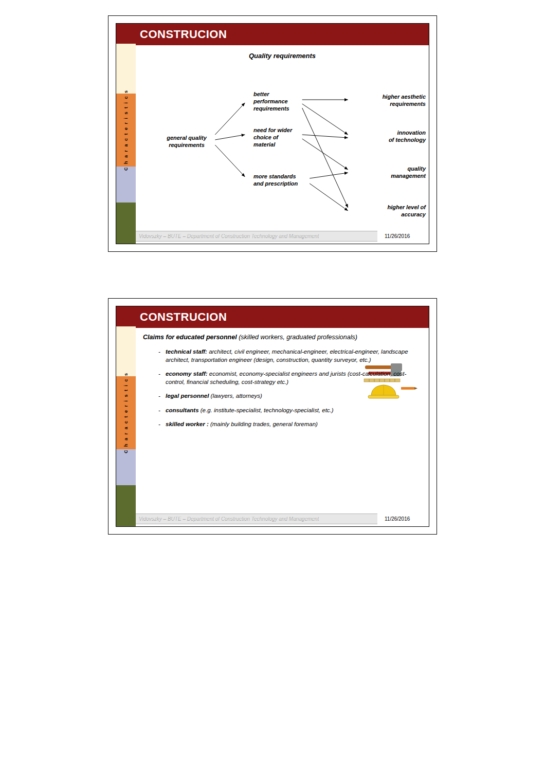CONSTRUCION
C h a r a c t e r i s t i c s
Quality requirements
general quality
requirements
better
performance
requirements
need for wider
choice of
material
more standards
and prescription
higher aesthetic
requirements
innovation
of technology
quality
management
higher level of
accuracy
Vidovszky – BUTE – Department of Construction Technology and Management
11/26/2016
CONSTRUCION
C h a r a c t e r i s t i c s
Claims for educated personnel (skilled workers, graduated professionals)
technical staff: architect, civil engineer, mechanical-engineer, electrical-engineer, landscape architect, transportation engineer (design, construction, quantity surveyor, etc.)
economy staff: economist, economy-specialist engineers and jurists (cost-calculation, cost-control, financial scheduling, cost-strategy etc.)
legal personnel (lawyers, attorneys)
consultants (e.g. institute-specialist, technology-specialist, etc.)
skilled worker : (mainly building trades, general foreman)
Vidovszky – BUTE – Department of Construction Technology and Management
11/26/2016